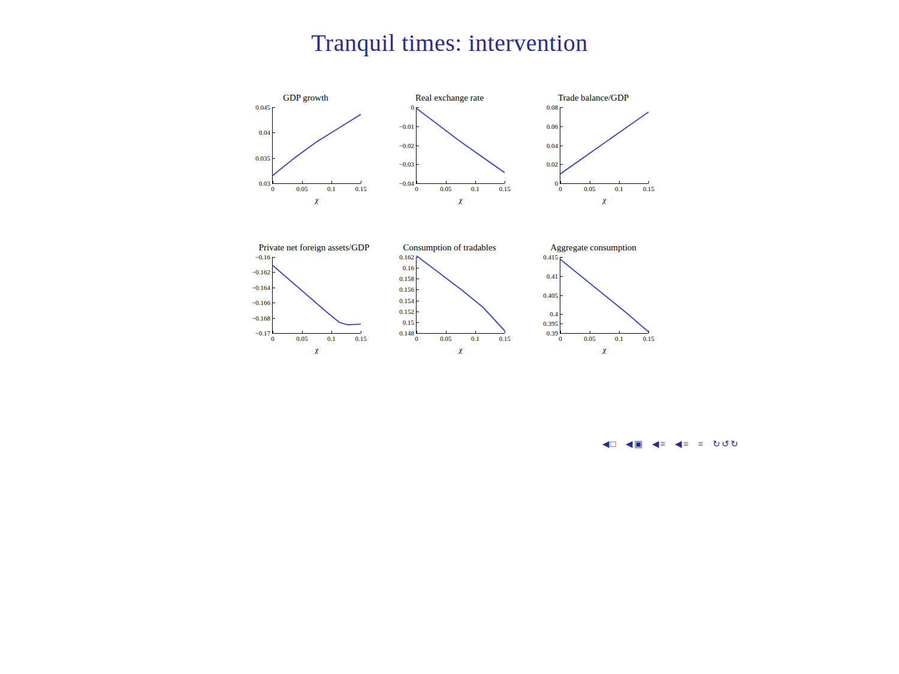Tranquil times: intervention
GDP growth
0.045
0.04
0.035
0.03
0
0.05
0.1
0.15
χ
Real exchange rate
0
−0.01
−0.02
−0.03
−0.04
0
0.05
0.1
0.15
χ
Trade balance/GDP
0.08
0.06
0.04
0.02
0
0
0.05
0.1
0.15
χ
Private net foreign assets/GDP
−0.16
−0.162
−0.164
−0.166
−0.168
−0.17
0
0.05
0.1
0.15
χ
Consumption of tradables
0.162
0.16
0.158
0.156
0.154
0.152
0.15
0.148
0
0.05
0.1
0.15
χ
Aggregate consumption
0.415
0.41
0.405
0.4
0.395
0.39
0
0.05
0.1
0.15
χ
◀□ ◀▣ ◀≡ ◀≡ ≡ ↻↺↻